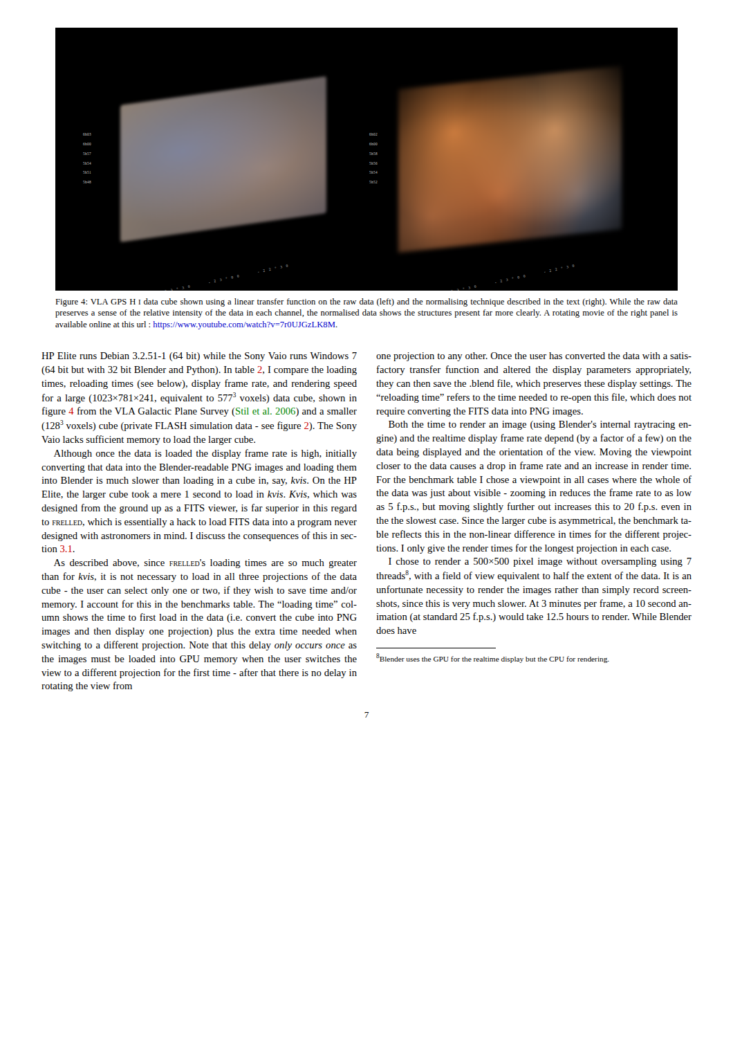6h03
6h00
5h57
5h54
5h51
5h48
-24°00 -23°30 -23°00 -22°30
6h02
6h00
5h58
5h56
5h54
5h52
-24°00 -23°30 -23°00 -22°30
Figure 4: VLA GPS H I data cube shown using a linear transfer function on the raw data (left) and the normalising technique described in the text (right). While the raw data preserves a sense of the relative intensity of the data in each channel, the normalised data shows the structures present far more clearly. A rotating movie of the right panel is available online at this url : https://www.youtube.com/watch?v=7r0UJGzLK8M.
HP Elite runs Debian 3.2.51-1 (64 bit) while the Sony Vaio runs Windows 7 (64 bit but with 32 bit Blender and Python). In table 2, I compare the loading times, reloading times (see below), display frame rate, and rendering speed for a large (1023×781×241, equivalent to 5773 voxels) data cube, shown in figure 4 from the VLA Galactic Plane Survey (Stil et al. 2006) and a smaller (1283 voxels) cube (private FLASH simulation data - see figure 2). The Sony Vaio lacks sufficient memory to load the larger cube.
Although once the data is loaded the display frame rate is high, initially converting that data into the Blender-readable PNG images and loading them into Blender is much slower than loading in a cube in, say, kvis. On the HP Elite, the larger cube took a mere 1 second to load in kvis. Kvis, which was designed from the ground up as a FITS viewer, is far superior in this regard to frelled, which is essentially a hack to load FITS data into a program never designed with astronomers in mind. I discuss the consequences of this in section 3.1.
As described above, since frelled's loading times are so much greater than for kvis, it is not necessary to load in all three projections of the data cube - the user can select only one or two, if they wish to save time and/or memory. I account for this in the benchmarks table. The “loading time” column shows the time to first load in the data (i.e. convert the cube into PNG images and then display one projection) plus the extra time needed when switching to a different projection. Note that this delay only occurs once as the images must be loaded into GPU memory when the user switches the view to a different projection for the first time - after that there is no delay in rotating the view from
one projection to any other. Once the user has converted the data with a satisfactory transfer function and altered the display parameters appropriately, they can then save the .blend file, which preserves these display settings. The “reloading time” refers to the time needed to re-open this file, which does not require converting the FITS data into PNG images.
Both the time to render an image (using Blender's internal raytracing engine) and the realtime display frame rate depend (by a factor of a few) on the data being displayed and the orientation of the view. Moving the viewpoint closer to the data causes a drop in frame rate and an increase in render time. For the benchmark table I chose a viewpoint in all cases where the whole of the data was just about visible - zooming in reduces the frame rate to as low as 5 f.p.s., but moving slightly further out increases this to 20 f.p.s. even in the the slowest case. Since the larger cube is asymmetrical, the benchmark table reflects this in the non-linear difference in times for the different projections. I only give the render times for the longest projection in each case.
I chose to render a 500×500 pixel image without oversampling using 7 threads8, with a field of view equivalent to half the extent of the data. It is an unfortunate necessity to render the images rather than simply record screenshots, since this is very much slower. At 3 minutes per frame, a 10 second animation (at standard 25 f.p.s.) would take 12.5 hours to render. While Blender does have
8Blender uses the GPU for the realtime display but the CPU for rendering.
7